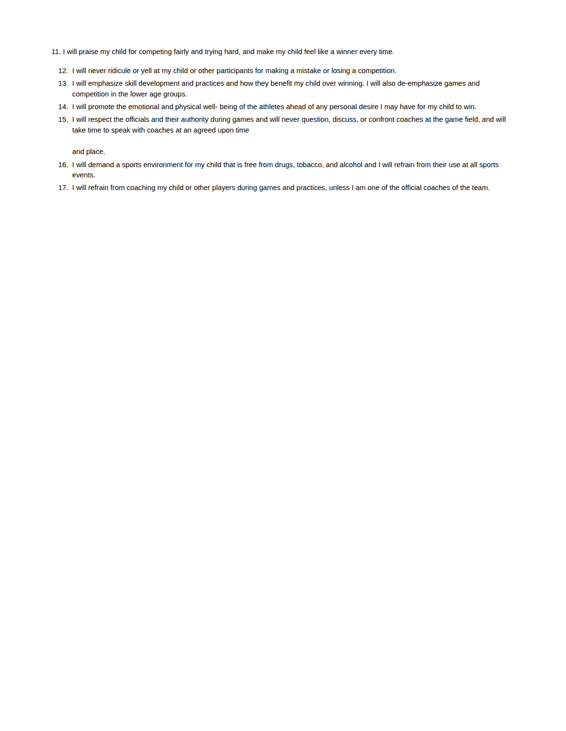11. I will praise my child for competing fairly and trying hard, and make my child feel like a winner every time.
I will never ridicule or yell at my child or other participants for making a mistake or losing a competition.
I will emphasize skill development and practices and how they benefit my child over winning. I will also de-emphasize games and competition in the lower age groups.
I will promote the emotional and physical well- being of the athletes ahead of any personal desire I may have for my child to win.
I will respect the officials and their authority during games and will never question, discuss, or confront coaches at the game field, and will take time to speak with coaches at an agreed upon time and place.
I will demand a sports environment for my child that is free from drugs, tobacco, and alcohol and I will refrain from their use at all sports events.
I will refrain from coaching my child or other players during games and practices, unless I am one of the official coaches of the team.